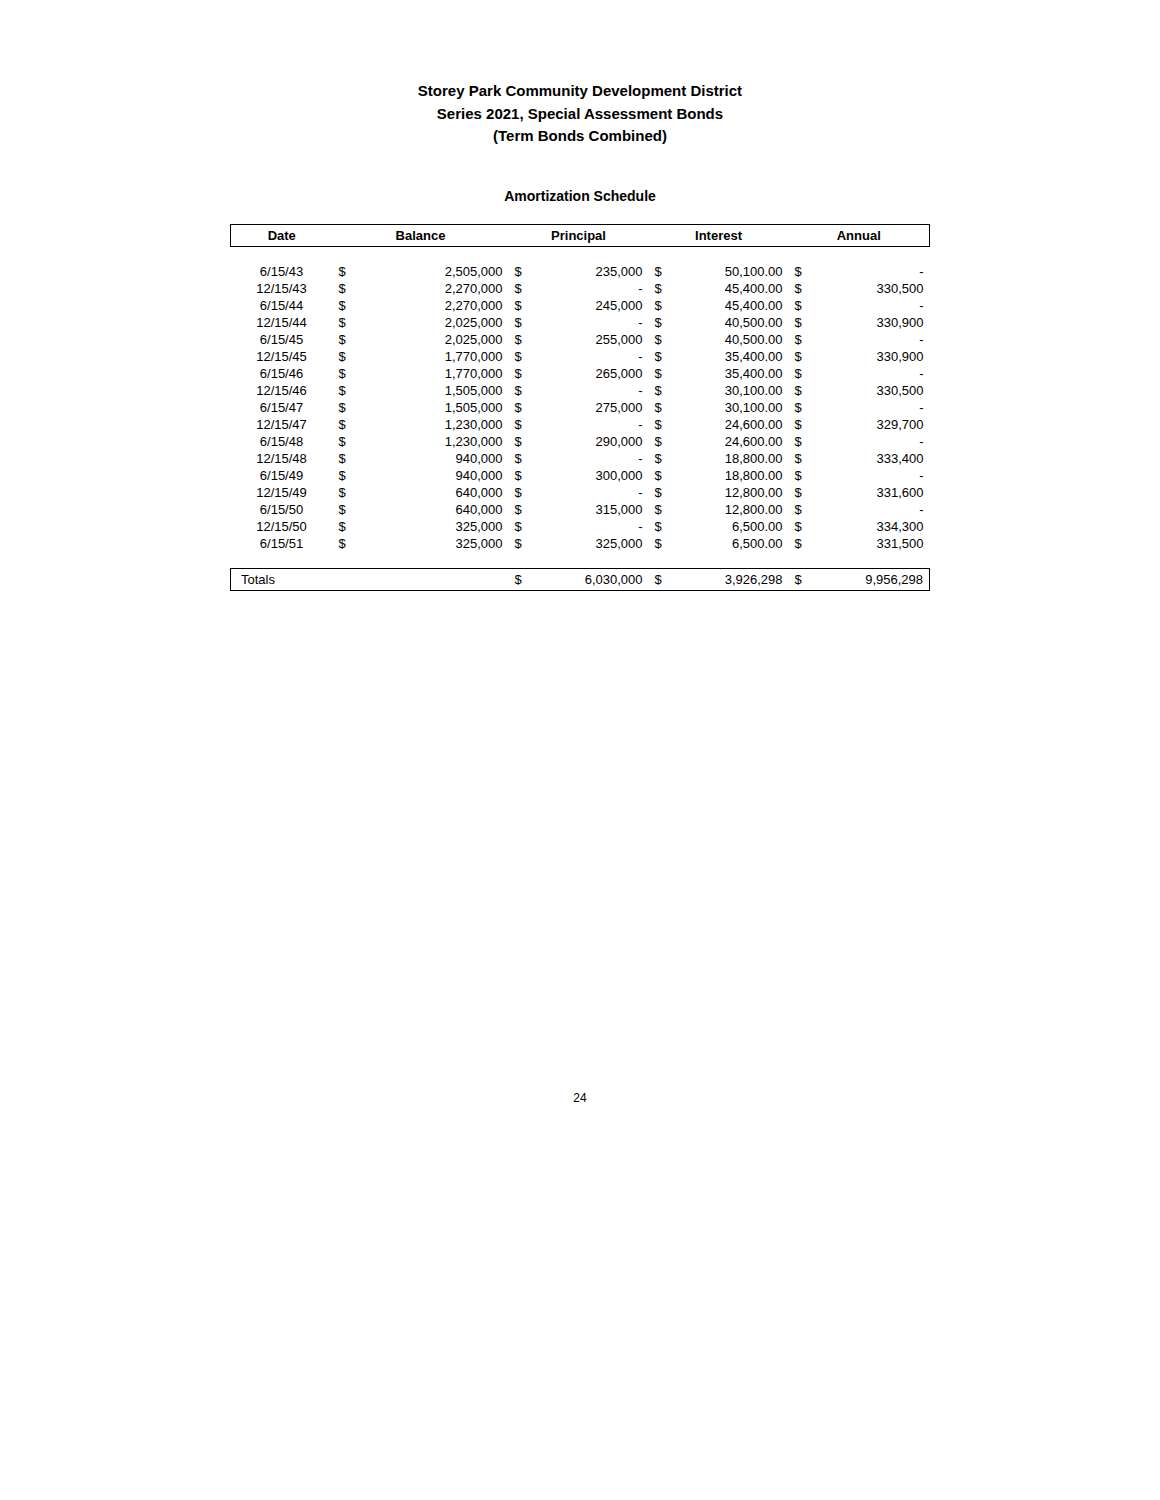Storey Park Community Development District
Series 2021, Special Assessment Bonds
(Term Bonds Combined)
Amortization Schedule
| Date | Balance | Principal | Interest | Annual |
| --- | --- | --- | --- | --- |
| 6/15/43 | $ | 2,505,000 | $ | 235,000 | $ | 50,100.00 | $ | - |
| 12/15/43 | $ | 2,270,000 | $ | - | $ | 45,400.00 | $ | 330,500 |
| 6/15/44 | $ | 2,270,000 | $ | 245,000 | $ | 45,400.00 | $ | - |
| 12/15/44 | $ | 2,025,000 | $ | - | $ | 40,500.00 | $ | 330,900 |
| 6/15/45 | $ | 2,025,000 | $ | 255,000 | $ | 40,500.00 | $ | - |
| 12/15/45 | $ | 1,770,000 | $ | - | $ | 35,400.00 | $ | 330,900 |
| 6/15/46 | $ | 1,770,000 | $ | 265,000 | $ | 35,400.00 | $ | - |
| 12/15/46 | $ | 1,505,000 | $ | - | $ | 30,100.00 | $ | 330,500 |
| 6/15/47 | $ | 1,505,000 | $ | 275,000 | $ | 30,100.00 | $ | - |
| 12/15/47 | $ | 1,230,000 | $ | - | $ | 24,600.00 | $ | 329,700 |
| 6/15/48 | $ | 1,230,000 | $ | 290,000 | $ | 24,600.00 | $ | - |
| 12/15/48 | $ | 940,000 | $ | - | $ | 18,800.00 | $ | 333,400 |
| 6/15/49 | $ | 940,000 | $ | 300,000 | $ | 18,800.00 | $ | - |
| 12/15/49 | $ | 640,000 | $ | - | $ | 12,800.00 | $ | 331,600 |
| 6/15/50 | $ | 640,000 | $ | 315,000 | $ | 12,800.00 | $ | - |
| 12/15/50 | $ | 325,000 | $ | - | $ | 6,500.00 | $ | 334,300 |
| 6/15/51 | $ | 325,000 | $ | 325,000 | $ | 6,500.00 | $ | 331,500 |
| Totals | | | $ | 6,030,000 | $ | 3,926,298 | $ | 9,956,298 |
24